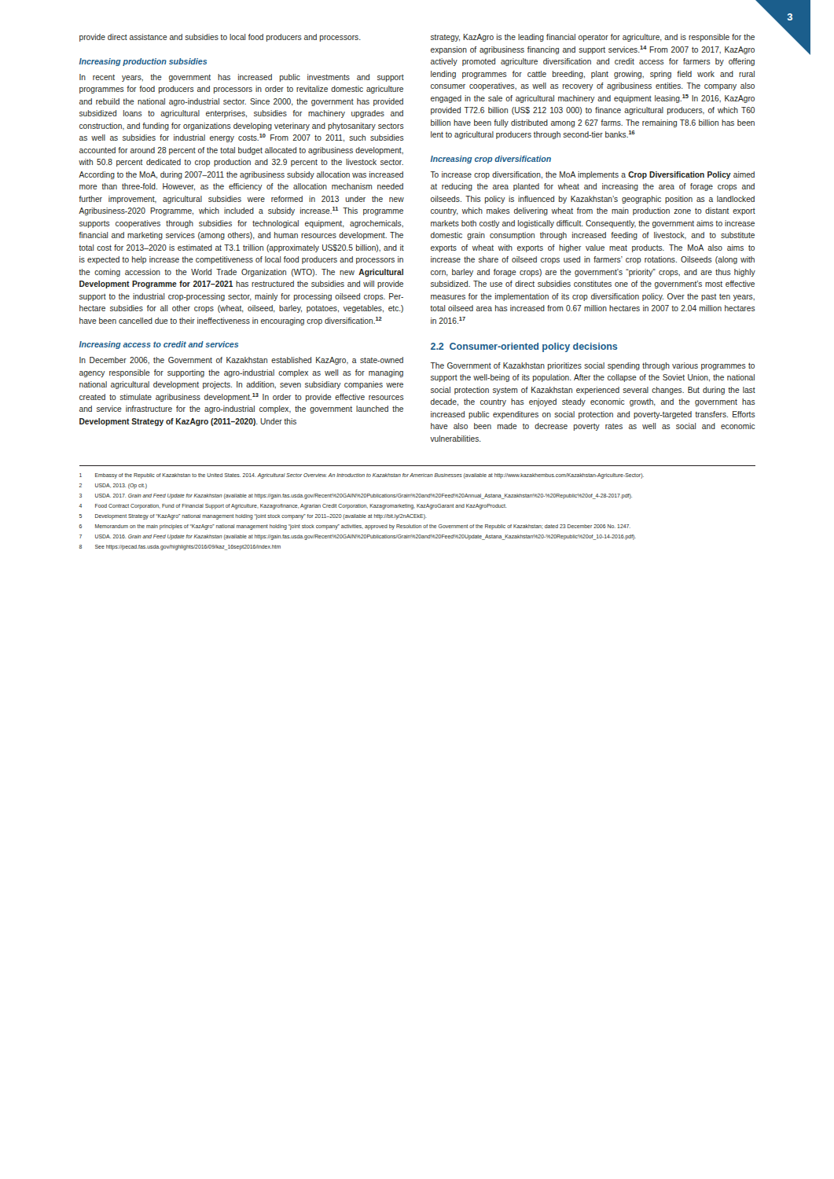3
provide direct assistance and subsidies to local food producers and processors.
Increasing production subsidies
In recent years, the government has increased public investments and support programmes for food producers and processors in order to revitalize domestic agriculture and rebuild the national agro-industrial sector. Since 2000, the government has provided subsidized loans to agricultural enterprises, subsidies for machinery upgrades and construction, and funding for organizations developing veterinary and phytosanitary sectors as well as subsidies for industrial energy costs.10 From 2007 to 2011, such subsidies accounted for around 28 percent of the total budget allocated to agribusiness development, with 50.8 percent dedicated to crop production and 32.9 percent to the livestock sector. According to the MoA, during 2007–2011 the agribusiness subsidy allocation was increased more than three-fold. However, as the efficiency of the allocation mechanism needed further improvement, agricultural subsidies were reformed in 2013 under the new Agribusiness-2020 Programme, which included a subsidy increase.11 This programme supports cooperatives through subsidies for technological equipment, agrochemicals, financial and marketing services (among others), and human resources development. The total cost for 2013–2020 is estimated at T3.1 trillion (approximately US$20.5 billion), and it is expected to help increase the competitiveness of local food producers and processors in the coming accession to the World Trade Organization (WTO). The new Agricultural Development Programme for 2017–2021 has restructured the subsidies and will provide support to the industrial crop-processing sector, mainly for processing oilseed crops. Per-hectare subsidies for all other crops (wheat, oilseed, barley, potatoes, vegetables, etc.) have been cancelled due to their ineffectiveness in encouraging crop diversification.12
Increasing access to credit and services
In December 2006, the Government of Kazakhstan established KazAgro, a state-owned agency responsible for supporting the agro-industrial complex as well as for managing national agricultural development projects. In addition, seven subsidiary companies were created to stimulate agribusiness development.13 In order to provide effective resources and service infrastructure for the agro-industrial complex, the government launched the Development Strategy of KazAgro (2011–2020). Under this
strategy, KazAgro is the leading financial operator for agriculture, and is responsible for the expansion of agribusiness financing and support services.14 From 2007 to 2017, KazAgro actively promoted agriculture diversification and credit access for farmers by offering lending programmes for cattle breeding, plant growing, spring field work and rural consumer cooperatives, as well as recovery of agribusiness entities. The company also engaged in the sale of agricultural machinery and equipment leasing.15 In 2016, KazAgro provided T72.6 billion (US$ 212 103 000) to finance agricultural producers, of which T60 billion have been fully distributed among 2 627 farms. The remaining T8.6 billion has been lent to agricultural producers through second-tier banks.16
Increasing crop diversification
To increase crop diversification, the MoA implements a Crop Diversification Policy aimed at reducing the area planted for wheat and increasing the area of forage crops and oilseeds. This policy is influenced by Kazakhstan’s geographic position as a landlocked country, which makes delivering wheat from the main production zone to distant export markets both costly and logistically difficult. Consequently, the government aims to increase domestic grain consumption through increased feeding of livestock, and to substitute exports of wheat with exports of higher value meat products. The MoA also aims to increase the share of oilseed crops used in farmers’ crop rotations. Oilseeds (along with corn, barley and forage crops) are the government’s “priority” crops, and are thus highly subsidized. The use of direct subsidies constitutes one of the government’s most effective measures for the implementation of its crop diversification policy. Over the past ten years, total oilseed area has increased from 0.67 million hectares in 2007 to 2.04 million hectares in 2016.17
2.2 Consumer-oriented policy decisions
The Government of Kazakhstan prioritizes social spending through various programmes to support the well-being of its population. After the collapse of the Soviet Union, the national social protection system of Kazakhstan experienced several changes. But during the last decade, the country has enjoyed steady economic growth, and the government has increased public expenditures on social protection and poverty-targeted transfers. Efforts have also been made to decrease poverty rates as well as social and economic vulnerabilities.
Embassy of the Republic of Kazakhstan to the United States. 2014. Agricultural Sector Overview. An Introduction to Kazakhstan for American Businesses (available at http://www.kazakhembus.com/Kazakhstan-Agriculture-Sector).
USDA, 2013. (Op cit.)
USDA. 2017. Grain and Feed Update for Kazakhstan (available at https://gain.fas.usda.gov/Recent%20GAIN%20Publications/Grain%20and%20Feed%20Annual_Astana_Kazakhstan%20-%20Republic%20of_4-28-2017.pdf).
Food Contract Corporation, Fund of Financial Support of Agriculture, Kazagrofinance, Agrarian Credit Corporation, Kazagromarketing, KazAgroGarant and KazAgroProduct.
Development Strategy of “KazAgro” national management holding “joint stock company” for 2011–2020 (available at http://bit.ly/2nACEkE).
Memorandum on the main principles of “KazAgro” national management holding “joint stock company” activities, approved by Resolution of the Government of the Republic of Kazakhstan; dated 23 December 2006 No. 1247.
USDA. 2016. Grain and Feed Update for Kazakhstan (available at https://gain.fas.usda.gov/Recent%20GAIN%20Publications/Grain%20and%20Feed%20Update_Astana_Kazakhstan%20-%20Republic%20of_10-14-2016.pdf).
See https://pecad.fas.usda.gov/highlights/2016/09/kaz_16sept2016/index.htm